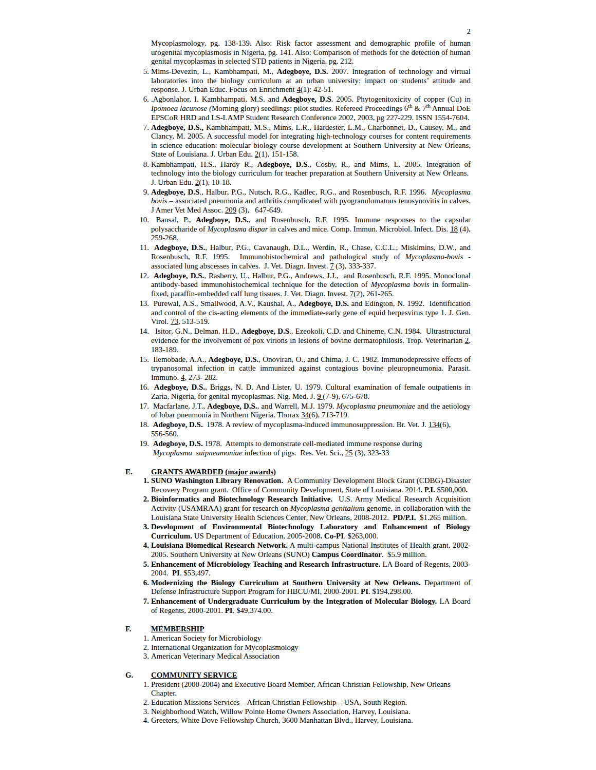2
Mycoplasmology, pg. 138-139. Also: Risk factor assessment and demographic profile of human urogenital mycoplasmosis in Nigeria, pg. 141. Also: Comparison of methods for the detection of human genital mycoplasmas in selected STD patients in Nigeria, pg. 212.
5. Mims-Devezin, L., Kambhampati, M., Adegboye, D.S. 2007. Integration of technology and virtual laboratories into the biology curriculum at an urban university: impact on students’ attitude and response. J. Urban Educ. Focus on Enrichment 4(1): 42-51.
6..Agbonlahor, I. Kambhampati, M.S. and Adegboye, D.S. 2005. Phytogenitoxicity of copper (Cu) in Ipomoea lacunose (Morning glory) seedlings: pilot studies. Refereed Proceedings 6th & 7th Annual DoE EPSCoR HRD and LS-LAMP Student Research Conference 2002, 2003, pg 227-229. ISSN 1554-7604.
7. Adegboye, D.S., Kambhampati, M.S., Mims, L.R., Hardester, L.M., Charbonnet, D., Causey, M., and Clancy, M. 2005. A successful model for integrating high-technology courses for content requirements in science education: molecular biology course development at Southern University at New Orleans, State of Louisiana. J. Urban Edu. 2(1), 151-158.
8. Kambhampati, H.S., Hardy R., Adegboye, D.S., Cosby, R., and Mims, L. 2005. Integration of technology into the biology curriculum for teacher preparation at Southern University at New Orleans. J. Urban Edu. 2(1), 10-18.
9. Adegboye, D.S., Halbur, P.G., Nutsch, R.G., Kadlec, R.G., and Rosenbusch, R.F. 1996. Mycoplasma bovis – associated pneumonia and arthritis complicated with pyogranulomatous tenosynovitis in calves. J Amer Vet Med Assoc. 209 (3), 647-649.
10. Bansal, P., Adegboye, D.S., and Rosenbusch, R.F. 1995. Immune responses to the capsular polysaccharide of Mycoplasma dispar in calves and mice. Comp. Immun. Microbiol. Infect. Dis. 18 (4), 259-268.
11. Adegboye, D.S., Halbur, P.G., Cavanaugh, D.L., Werdin, R., Chase, C.C.L., Miskimins, D.W., and Rosenbusch, R.F. 1995. Immunohistochemical and pathological study of Mycoplasma-bovis - associated lung abscesses in calves. J. Vet. Diagn. Invest. 7 (3), 333-337.
12. Adegboye, D.S., Rasberry, U., Halbur, P.G., Andrews, J.J., and Rosenbusch, R.F. 1995. Monoclonal antibody-based immunohistochemical technique for the detection of Mycoplasma bovis in formalin-fixed, paraffin-embedded calf lung tissues. J. Vet. Diagn. Invest. 7(2), 261-265.
13. Purewal, A.S., Smallwood, A.V., Kaushal, A., Adegboye, D.S. and Edington, N. 1992. Identification and control of the cis-acting elements of the immediate-early gene of equid herpesvirus type 1. J. Gen. Virol. 73, 513-519.
14. Isitor, G.N., Delman, H.D., Adegboye, D.S., Ezeokoli, C.D. and Chineme, C.N. 1984. Ultrastructural evidence for the involvement of pox virions in lesions of bovine dermatophilosis. Trop. Veterinarian 2, 183-189.
15. Ilemobade, A.A., Adegboye, D.S., Onoviran, O., and Chima, J. C. 1982. Immunodepressive effects of trypanosomal infection in cattle immunized against contagious bovine pleuropneumonia. Parasit. Immuno. 4, 273- 282.
16. Adegboye, D.S., Briggs, N. D. And Lister, U. 1979. Cultural examination of female outpatients in Zaria, Nigeria, for genital mycoplasmas. Nig. Med. J. 9 (7-9), 675-678.
17. Macfarlane, J.T., Adegboye, D.S., and Warrell, M.J. 1979. Mycoplasma pneumoniae and the aetiology of lobar pneumonia in Northern Nigeria. Thorax 34(6), 713-719.
18. Adegboye, D.S. 1978. A review of mycoplasma-induced immunosuppression. Br. Vet. J. 134(6),
556-560.
19. Adegboye, D.S. 1978. Attempts to demonstrate cell-mediated immune response during
Mycoplasma suipneumoniae infection of pigs. Res. Vet. Sci., 25 (3), 323-33
E. GRANTS AWARDED (major awards)
1. SUNO Washington Library Renovation. A Community Development Block Grant (CDBG)-Disaster Recovery Program grant. Office of Community Development, State of Louisiana. 2014. P.I. $500,000.
2. Bioinformatics and Biotechnology Research Initiative. U.S. Army Medical Research Acquisition Activity (USAMRAA) grant for research on Mycoplasma genitalium genome, in collaboration with the Louisiana State University Health Sciences Center, New Orleans, 2008-2012. PD/P.I. $1.265 million.
3. Development of Environmental Biotechnology Laboratory and Enhancement of Biology Curriculum. US Department of Education, 2005-2008. Co-PI. $263,000.
4. Louisiana Biomedical Research Network. A multi-campus National Institutes of Health grant, 2002-2005. Southern University at New Orleans (SUNO) Campus Coordinator. $5.9 million.
5. Enhancement of Microbiology Teaching and Research Infrastructure. LA Board of Regents, 2003-2004. PI. $53,497.
6. Modernizing the Biology Curriculum at Southern University at New Orleans. Department of Defense Infrastructure Support Program for HBCU/MI, 2000-2001. PI. $194,298.00.
7. Enhancement of Undergraduate Curriculum by the Integration of Molecular Biology. LA Board of Regents, 2000-2001. PI. $49,374.00.
F. MEMBERSHIP
1. American Society for Microbiology
2. International Organization for Mycoplasmology
3. American Veterinary Medical Association
G. COMMUNITY SERVICE
1. President (2000-2004) and Executive Board Member, African Christian Fellowship, New Orleans Chapter.
2. Education Missions Services – African Christian Fellowship – USA, South Region.
3. Neighborhood Watch, Willow Pointe Home Owners Association, Harvey, Louisiana.
4. Greeters, White Dove Fellowship Church, 3600 Manhattan Blvd., Harvey, Louisiana.